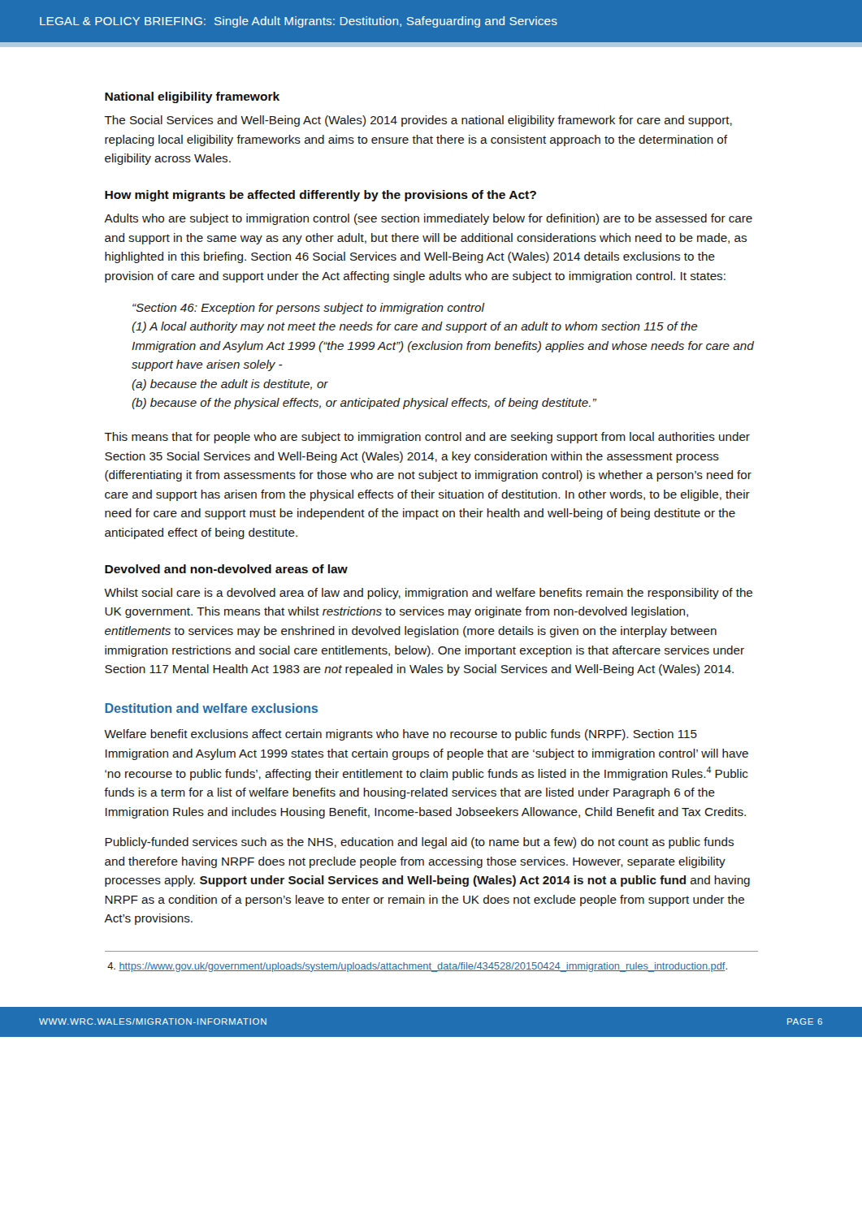LEGAL & POLICY BRIEFING: Single Adult Migrants: Destitution, Safeguarding and Services
National eligibility framework
The Social Services and Well-Being Act (Wales) 2014 provides a national eligibility framework for care and support, replacing local eligibility frameworks and aims to ensure that there is a consistent approach to the determination of eligibility across Wales.
How might migrants be affected differently by the provisions of the Act?
Adults who are subject to immigration control (see section immediately below for definition) are to be assessed for care and support in the same way as any other adult, but there will be additional considerations which need to be made, as highlighted in this briefing. Section 46 Social Services and Well-Being Act (Wales) 2014 details exclusions to the provision of care and support under the Act affecting single adults who are subject to immigration control. It states:
“Section 46: Exception for persons subject to immigration control
(1) A local authority may not meet the needs for care and support of an adult to whom section 115 of the Immigration and Asylum Act 1999 (“the 1999 Act”) (exclusion from benefits) applies and whose needs for care and support have arisen solely -
(a) because the adult is destitute, or
(b) because of the physical effects, or anticipated physical effects, of being destitute.”
This means that for people who are subject to immigration control and are seeking support from local authorities under Section 35 Social Services and Well-Being Act (Wales) 2014, a key consideration within the assessment process (differentiating it from assessments for those who are not subject to immigration control) is whether a person’s need for care and support has arisen from the physical effects of their situation of destitution. In other words, to be eligible, their need for care and support must be independent of the impact on their health and well-being of being destitute or the anticipated effect of being destitute.
Devolved and non-devolved areas of law
Whilst social care is a devolved area of law and policy, immigration and welfare benefits remain the responsibility of the UK government. This means that whilst restrictions to services may originate from non-devolved legislation, entitlements to services may be enshrined in devolved legislation (more details is given on the interplay between immigration restrictions and social care entitlements, below). One important exception is that aftercare services under Section 117 Mental Health Act 1983 are not repealed in Wales by Social Services and Well-Being Act (Wales) 2014.
Destitution and welfare exclusions
Welfare benefit exclusions affect certain migrants who have no recourse to public funds (NRPF). Section 115 Immigration and Asylum Act 1999 states that certain groups of people that are ‘subject to immigration control’ will have ‘no recourse to public funds’, affecting their entitlement to claim public funds as listed in the Immigration Rules.4 Public funds is a term for a list of welfare benefits and housing-related services that are listed under Paragraph 6 of the Immigration Rules and includes Housing Benefit, Income-based Jobseekers Allowance, Child Benefit and Tax Credits.
Publicly-funded services such as the NHS, education and legal aid (to name but a few) do not count as public funds and therefore having NRPF does not preclude people from accessing those services. However, separate eligibility processes apply. Support under Social Services and Well-being (Wales) Act 2014 is not a public fund and having NRPF as a condition of a person’s leave to enter or remain in the UK does not exclude people from support under the Act’s provisions.
https://www.gov.uk/government/uploads/system/uploads/attachment_data/file/434528/20150424_immigration_rules_introduction.pdf.
WWW.WRC.WALES/MIGRATION-INFORMATION PAGE 6